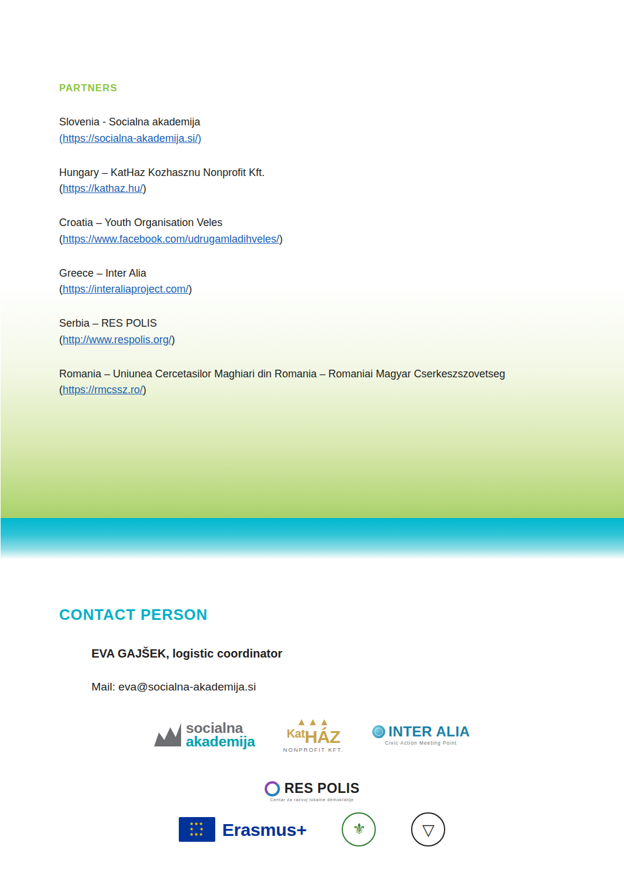PARTNERS
Slovenia - Socialna akademija (https://socialna-akademija.si/)
Hungary – KatHaz Kozhasznu Nonprofit Kft. (https://kathaz.hu/)
Croatia – Youth Organisation Veles (https://www.facebook.com/udrugamladihveles/)
Greece – Inter Alia (https://interaliaproject.com/)
Serbia – RES POLIS (http://www.respolis.org/)
Romania – Uniunea Cercetasilor Maghiari din Romania – Romaniai Magyar Cserkeszszovetseg (https://rmcssz.ro/)
CONTACT PERSON
EVA GAJŠEK, logistic coordinator
Mail: eva@socialna-akademija.si
socialna akademija
▲▲▲
Kat HÁZ
NONPROFIT KFT.
INTER ALIA
Civic Action Meeting Point
RES POLIS
Centar za razvoj lokalne demokratije
★★★
★ ★
★★★
Erasmus+
⚜
▽